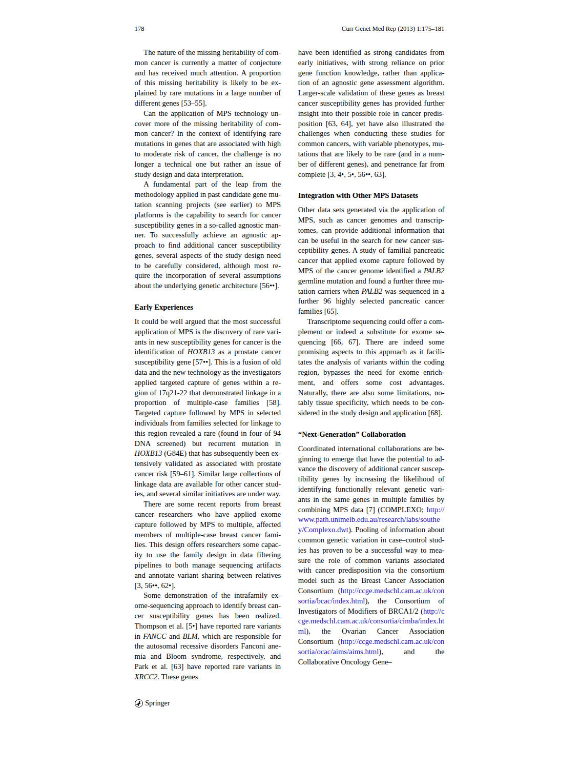178 Curr Genet Med Rep (2013) 1:175–181
The nature of the missing heritability of common cancer is currently a matter of conjecture and has received much attention. A proportion of this missing heritability is likely to be explained by rare mutations in a large number of different genes [53–55].
Can the application of MPS technology uncover more of the missing heritability of common cancer? In the context of identifying rare mutations in genes that are associated with high to moderate risk of cancer, the challenge is no longer a technical one but rather an issue of study design and data interpretation.
A fundamental part of the leap from the methodology applied in past candidate gene mutation scanning projects (see earlier) to MPS platforms is the capability to search for cancer susceptibility genes in a so-called agnostic manner. To successfully achieve an agnostic approach to find additional cancer susceptibility genes, several aspects of the study design need to be carefully considered, although most require the incorporation of several assumptions about the underlying genetic architecture [56••].
Early Experiences
It could be well argued that the most successful application of MPS is the discovery of rare variants in new susceptibility genes for cancer is the identification of HOXB13 as a prostate cancer susceptibility gene [57••]. This is a fusion of old data and the new technology as the investigators applied targeted capture of genes within a region of 17q21-22 that demonstrated linkage in a proportion of multiple-case families [58]. Targeted capture followed by MPS in selected individuals from families selected for linkage to this region revealed a rare (found in four of 94 DNA screened) but recurrent mutation in HOXB13 (G84E) that has subsequently been extensively validated as associated with prostate cancer risk [59–61]. Similar large collections of linkage data are available for other cancer studies, and several similar initiatives are under way.
There are some recent reports from breast cancer researchers who have applied exome capture followed by MPS to multiple, affected members of multiple-case breast cancer families. This design offers researchers some capacity to use the family design in data filtering pipelines to both manage sequencing artifacts and annotate variant sharing between relatives [3, 56••, 62•].
Some demonstration of the intrafamily exome-sequencing approach to identify breast cancer susceptibility genes has been realized. Thompson et al. [5•] have reported rare variants in FANCC and BLM, which are responsible for the autosomal recessive disorders Fanconi anemia and Bloom syndrome, respectively, and Park et al. [63] have reported rare variants in XRCC2. These genes
have been identified as strong candidates from early initiatives, with strong reliance on prior gene function knowledge, rather than application of an agnostic gene assessment algorithm. Larger-scale validation of these genes as breast cancer susceptibility genes has provided further insight into their possible role in cancer predisposition [63, 64], yet have also illustrated the challenges when conducting these studies for common cancers, with variable phenotypes, mutations that are likely to be rare (and in a number of different genes), and penetrance far from complete [3, 4•, 5•, 56••, 63].
Integration with Other MPS Datasets
Other data sets generated via the application of MPS, such as cancer genomes and transcriptomes, can provide additional information that can be useful in the search for new cancer susceptibility genes. A study of familial pancreatic cancer that applied exome capture followed by MPS of the cancer genome identified a PALB2 germline mutation and found a further three mutation carriers when PALB2 was sequenced in a further 96 highly selected pancreatic cancer families [65].
Transcriptome sequencing could offer a complement or indeed a substitute for exome sequencing [66, 67]. There are indeed some promising aspects to this approach as it facilitates the analysis of variants within the coding region, bypasses the need for exome enrichment, and offers some cost advantages. Naturally, there are also some limitations, notably tissue specificity, which needs to be considered in the study design and application [68].
“Next-Generation” Collaboration
Coordinated international collaborations are beginning to emerge that have the potential to advance the discovery of additional cancer susceptibility genes by increasing the likelihood of identifying functionally relevant genetic variants in the same genes in multiple families by combining MPS data [7] (COMPLEXO; http://www.path.unimelb.edu.au/research/labs/southey/Complexo.dwt). Pooling of information about common genetic variation in case–control studies has proven to be a successful way to measure the role of common variants associated with cancer predisposition via the consortium model such as the Breast Cancer Association Consortium (http://ccge.medschl.cam.ac.uk/consortia/bcac/index.html), the Consortium of Investigators of Modifiers of BRCA1/2 (http://ccge.medschl.cam.ac.uk/consortia/cimba/index.html), the Ovarian Cancer Association Consortium (http://ccge.medschl.cam.ac.uk/consortia/ocac/aims/aims.html), and the Collaborative Oncology Gene–
Springer